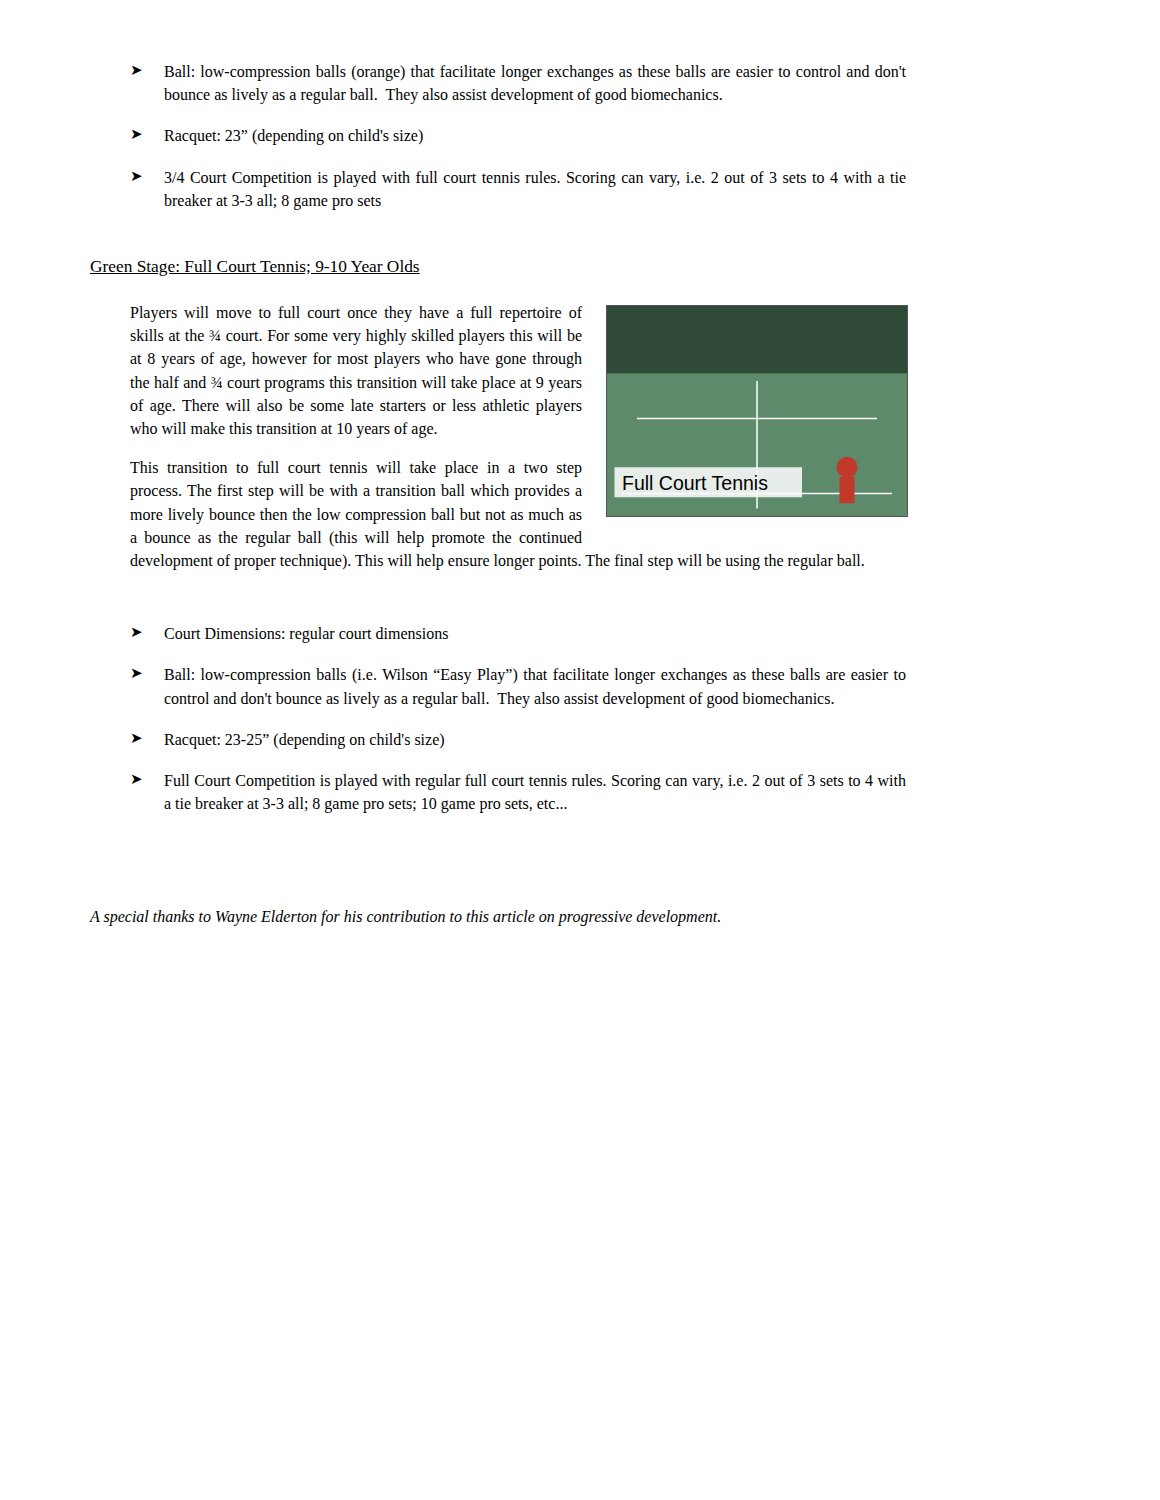Ball: low-compression balls (orange) that facilitate longer exchanges as these balls are easier to control and don't bounce as lively as a regular ball. They also assist development of good biomechanics.
Racquet: 23” (depending on child's size)
3/4 Court Competition is played with full court tennis rules. Scoring can vary, i.e. 2 out of 3 sets to 4 with a tie breaker at 3-3 all; 8 game pro sets
Green Stage: Full Court Tennis; 9-10 Year Olds
Players will move to full court once they have a full repertoire of skills at the ¾ court. For some very highly skilled players this will be at 8 years of age, however for most players who have gone through the half and ¾ court programs this transition will take place at 9 years of age. There will also be some late starters or less athletic players who will make this transition at 10 years of age.
This transition to full court tennis will take place in a two step process. The first step will be with a transition ball which provides a more lively bounce then the low compression ball but not as much as a bounce as the regular ball (this will help promote the continued development of proper technique). This will help ensure longer points. The final step will be using the regular ball.
Court Dimensions: regular court dimensions
Ball: low-compression balls (i.e. Wilson “Easy Play”) that facilitate longer exchanges as these balls are easier to control and don't bounce as lively as a regular ball. They also assist development of good biomechanics.
Racquet: 23-25” (depending on child's size)
Full Court Competition is played with regular full court tennis rules. Scoring can vary, i.e. 2 out of 3 sets to 4 with a tie breaker at 3-3 all; 8 game pro sets; 10 game pro sets, etc...
A special thanks to Wayne Elderton for his contribution to this article on progressive development.